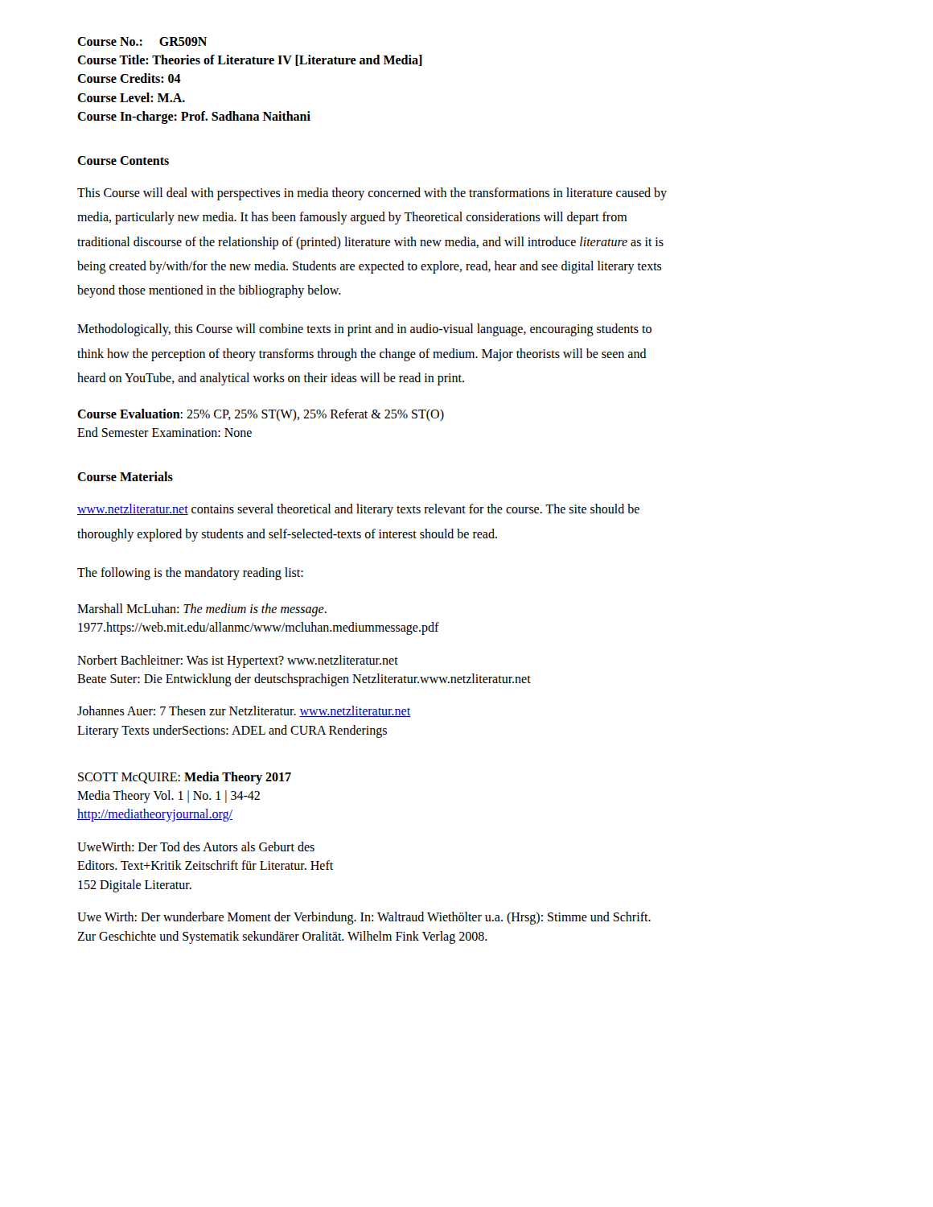Course No.: GR509N
Course Title: Theories of Literature IV [Literature and Media]
Course Credits: 04
Course Level: M.A.
Course In-charge: Prof. Sadhana Naithani
Course Contents
This Course will deal with perspectives in media theory concerned with the transformations in literature caused by media, particularly new media. It has been famously argued by Theoretical considerations will depart from traditional discourse of the relationship of (printed) literature with new media, and will introduce literature as it is being created by/with/for the new media. Students are expected to explore, read, hear and see digital literary texts beyond those mentioned in the bibliography below.
Methodologically, this Course will combine texts in print and in audio-visual language, encouraging students to think how the perception of theory transforms through the change of medium. Major theorists will be seen and heard on YouTube, and analytical works on their ideas will be read in print.
Course Evaluation: 25% CP, 25% ST(W), 25% Referat & 25% ST(O)
End Semester Examination: None
Course Materials
www.netzliteratur.net contains several theoretical and literary texts relevant for the course. The site should be thoroughly explored by students and self-selected-texts of interest should be read.
The following is the mandatory reading list:
Marshall McLuhan: The medium is the message.
1977.https://web.mit.edu/allanmc/www/mcluhan.mediummessage.pdf
Norbert Bachleitner: Was ist Hypertext? www.netzliteratur.net
Beate Suter: Die Entwicklung der deutschsprachigen Netzliteratur.www.netzliteratur.net
Johannes Auer: 7 Thesen zur Netzliteratur. www.netzliteratur.net
Literary Texts underSections: ADEL and CURA Renderings
SCOTT McQUIRE: Media Theory 2017
Media Theory Vol. 1 | No. 1 | 34-42
http://mediatheoryjournal.org/
UweWirth: Der Tod des Autors als Geburt des
Editors. Text+Kritik Zeitschrift für Literatur. Heft
152 Digitale Literatur.
Uwe Wirth: Der wunderbare Moment der Verbindung. In: Waltraud Wiethölter u.a. (Hrsg): Stimme und Schrift. Zur Geschichte und Systematik sekundärer Oralität. Wilhelm Fink Verlag 2008.